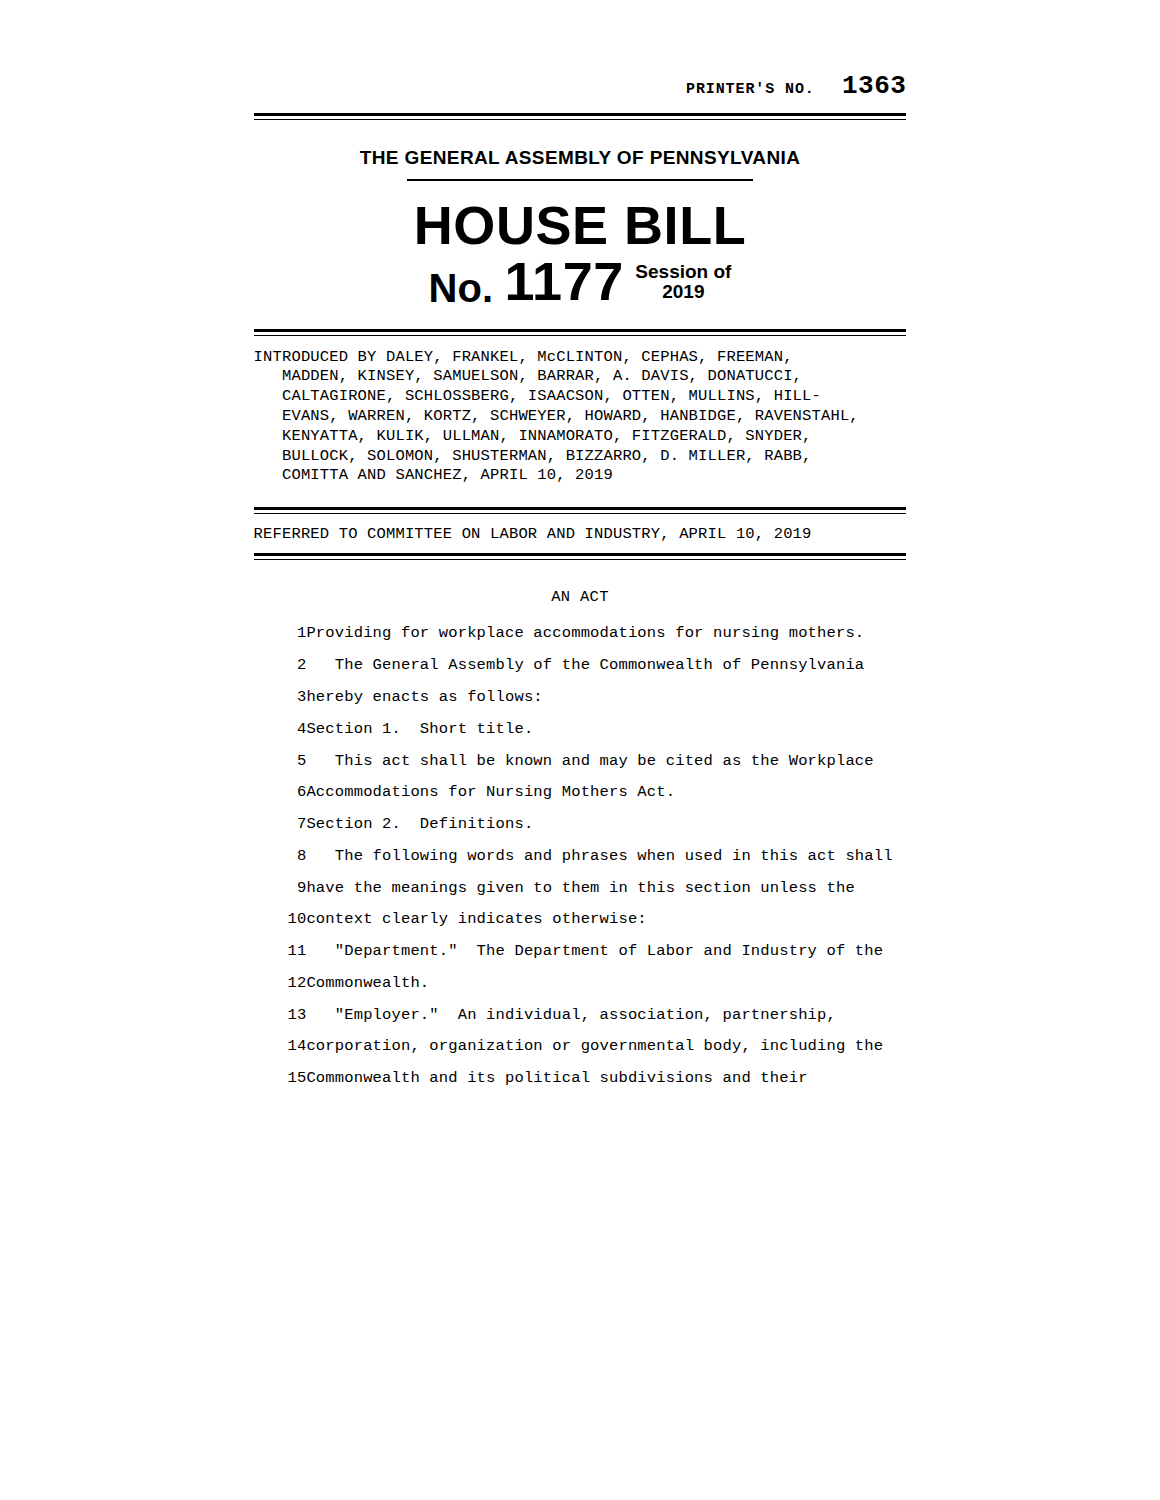PRINTER'S NO. 1363
THE GENERAL ASSEMBLY OF PENNSYLVANIA
HOUSE BILL
No. 1177 Session of
2019
INTRODUCED BY DALEY, FRANKEL, McCLINTON, CEPHAS, FREEMAN, MADDEN, KINSEY, SAMUELSON, BARRAR, A. DAVIS, DONATUCCI, CALTAGIRONE, SCHLOSSBERG, ISAACSON, OTTEN, MULLINS, HILL- EVANS, WARREN, KORTZ, SCHWEYER, HOWARD, HANBIDGE, RAVENSTAHL, KENYATTA, KULIK, ULLMAN, INNAMORATO, FITZGERALD, SNYDER, BULLOCK, SOLOMON, SHUSTERMAN, BIZZARRO, D. MILLER, RABB, COMITTA AND SANCHEZ, APRIL 10, 2019
REFERRED TO COMMITTEE ON LABOR AND INDUSTRY, APRIL 10, 2019
AN ACT
| 1 | Providing for workplace accommodations for nursing mothers. |
| 2 | The General Assembly of the Commonwealth of Pennsylvania |
| 3 | hereby enacts as follows: |
| 4 | Section 1. Short title. |
| 5 | This act shall be known and may be cited as the Workplace |
| 6 | Accommodations for Nursing Mothers Act. |
| 7 | Section 2. Definitions. |
| 8 | The following words and phrases when used in this act shall |
| 9 | have the meanings given to them in this section unless the |
| 10 | context clearly indicates otherwise: |
| 11 | "Department." The Department of Labor and Industry of the |
| 12 | Commonwealth. |
| 13 | "Employer." An individual, association, partnership, |
| 14 | corporation, organization or governmental body, including the |
| 15 | Commonwealth and its political subdivisions and their |